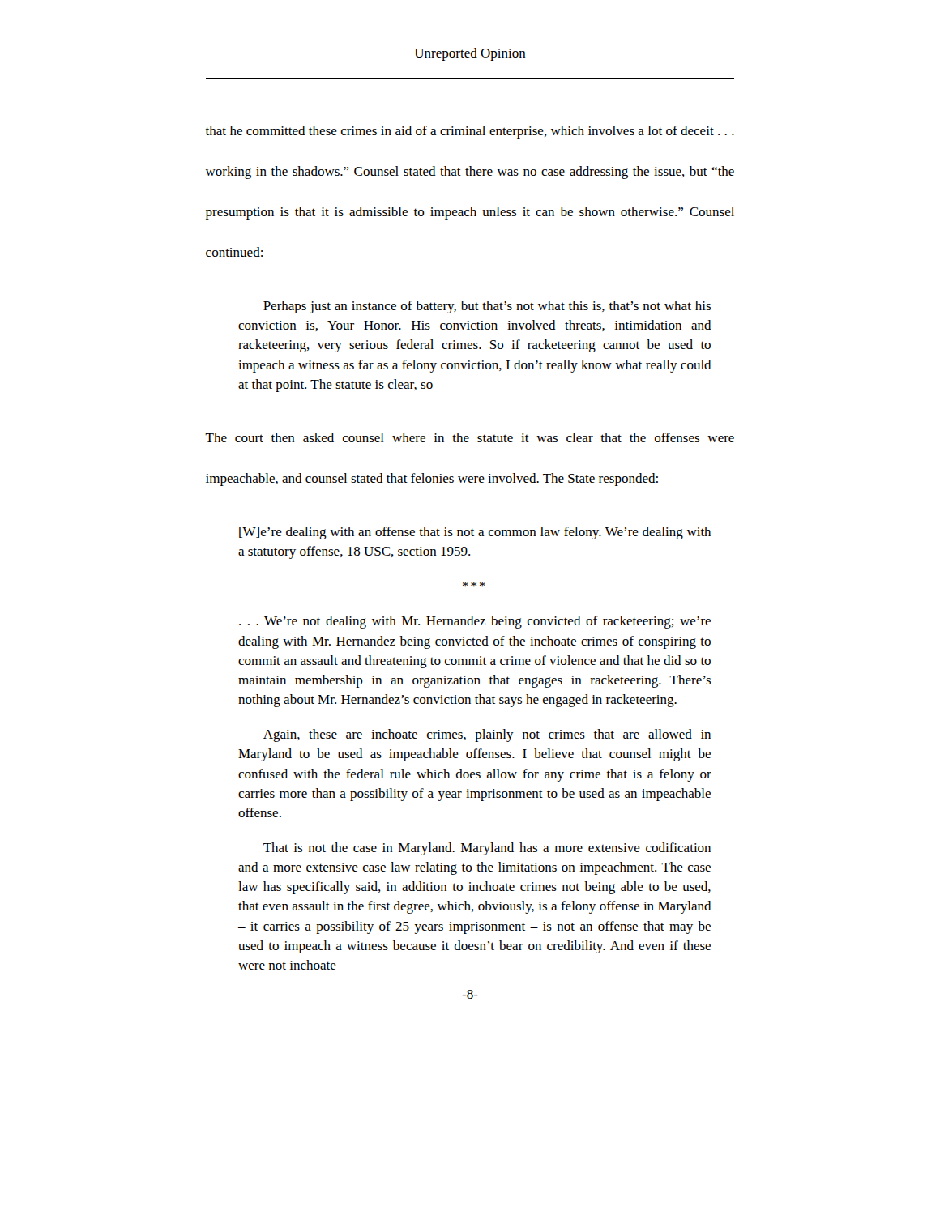−Unreported Opinion−
that he committed these crimes in aid of a criminal enterprise, which involves a lot of deceit . . . working in the shadows.” Counsel stated that there was no case addressing the issue, but “the presumption is that it is admissible to impeach unless it can be shown otherwise.” Counsel continued:
Perhaps just an instance of battery, but that’s not what this is, that’s not what his conviction is, Your Honor. His conviction involved threats, intimidation and racketeering, very serious federal crimes. So if racketeering cannot be used to impeach a witness as far as a felony conviction, I don’t really know what really could at that point. The statute is clear, so –
The court then asked counsel where in the statute it was clear that the offenses were impeachable, and counsel stated that felonies were involved. The State responded:
[W]e’re dealing with an offense that is not a common law felony. We’re dealing with a statutory offense, 18 USC, section 1959.
***
. . . We’re not dealing with Mr. Hernandez being convicted of racketeering; we’re dealing with Mr. Hernandez being convicted of the inchoate crimes of conspiring to commit an assault and threatening to commit a crime of violence and that he did so to maintain membership in an organization that engages in racketeering. There’s nothing about Mr. Hernandez’s conviction that says he engaged in racketeering.
Again, these are inchoate crimes, plainly not crimes that are allowed in Maryland to be used as impeachable offenses. I believe that counsel might be confused with the federal rule which does allow for any crime that is a felony or carries more than a possibility of a year imprisonment to be used as an impeachable offense.
That is not the case in Maryland. Maryland has a more extensive codification and a more extensive case law relating to the limitations on impeachment. The case law has specifically said, in addition to inchoate crimes not being able to be used, that even assault in the first degree, which, obviously, is a felony offense in Maryland – it carries a possibility of 25 years imprisonment – is not an offense that may be used to impeach a witness because it doesn’t bear on credibility. And even if these were not inchoate
-8-